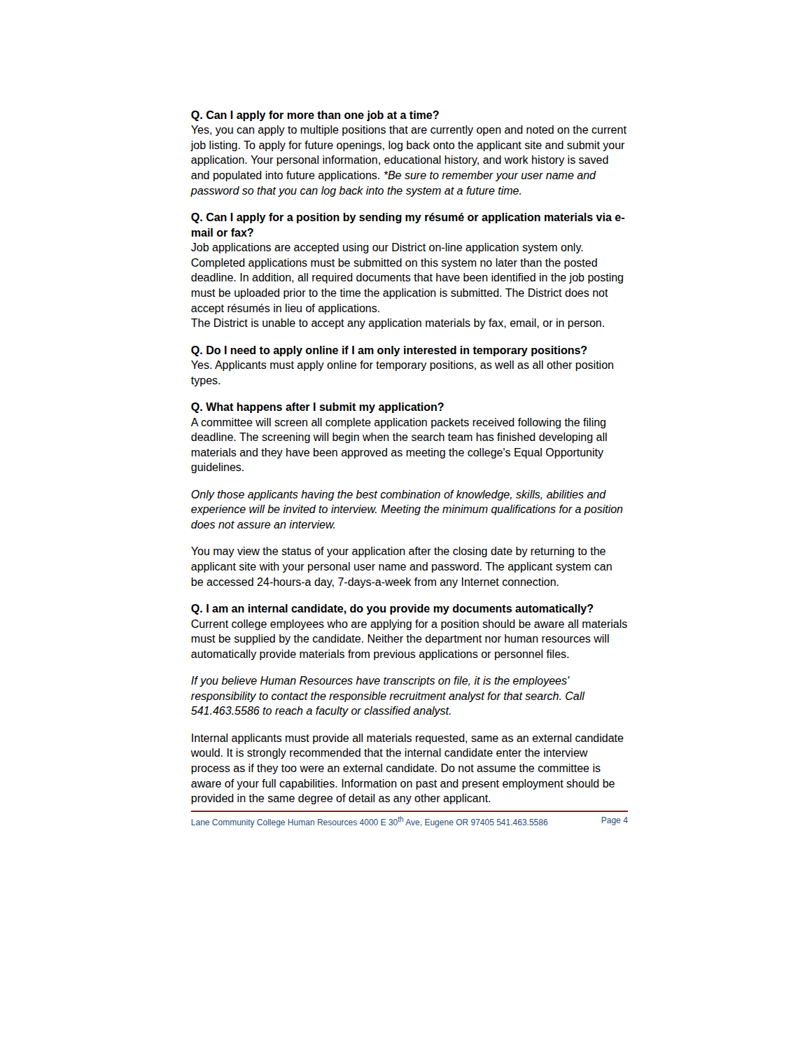Q. Can I apply for more than one job at a time?
Yes, you can apply to multiple positions that are currently open and noted on the current job listing. To apply for future openings, log back onto the applicant site and submit your application. Your personal information, educational history, and work history is saved and populated into future applications. *Be sure to remember your user name and password so that you can log back into the system at a future time.
Q. Can I apply for a position by sending my résumé or application materials via e-mail or fax?
Job applications are accepted using our District on-line application system only. Completed applications must be submitted on this system no later than the posted deadline. In addition, all required documents that have been identified in the job posting must be uploaded prior to the time the application is submitted. The District does not accept résumés in lieu of applications.
The District is unable to accept any application materials by fax, email, or in person.
Q. Do I need to apply online if I am only interested in temporary positions?
Yes. Applicants must apply online for temporary positions, as well as all other position types.
Q. What happens after I submit my application?
A committee will screen all complete application packets received following the filing deadline. The screening will begin when the search team has finished developing all materials and they have been approved as meeting the college's Equal Opportunity guidelines.
Only those applicants having the best combination of knowledge, skills, abilities and experience will be invited to interview. Meeting the minimum qualifications for a position does not assure an interview.
You may view the status of your application after the closing date by returning to the applicant site with your personal user name and password. The applicant system can be accessed 24-hours-a day, 7-days-a-week from any Internet connection.
Q. I am an internal candidate, do you provide my documents automatically?
Current college employees who are applying for a position should be aware all materials must be supplied by the candidate. Neither the department nor human resources will automatically provide materials from previous applications or personnel files.
If you believe Human Resources have transcripts on file, it is the employees' responsibility to contact the responsible recruitment analyst for that search. Call 541.463.5586 to reach a faculty or classified analyst.
Internal applicants must provide all materials requested, same as an external candidate would. It is strongly recommended that the internal candidate enter the interview process as if they too were an external candidate. Do not assume the committee is aware of your full capabilities. Information on past and present employment should be provided in the same degree of detail as any other applicant.
Lane Community College Human Resources 4000 E 30th Ave, Eugene OR 97405 541.463.5586 Page 4